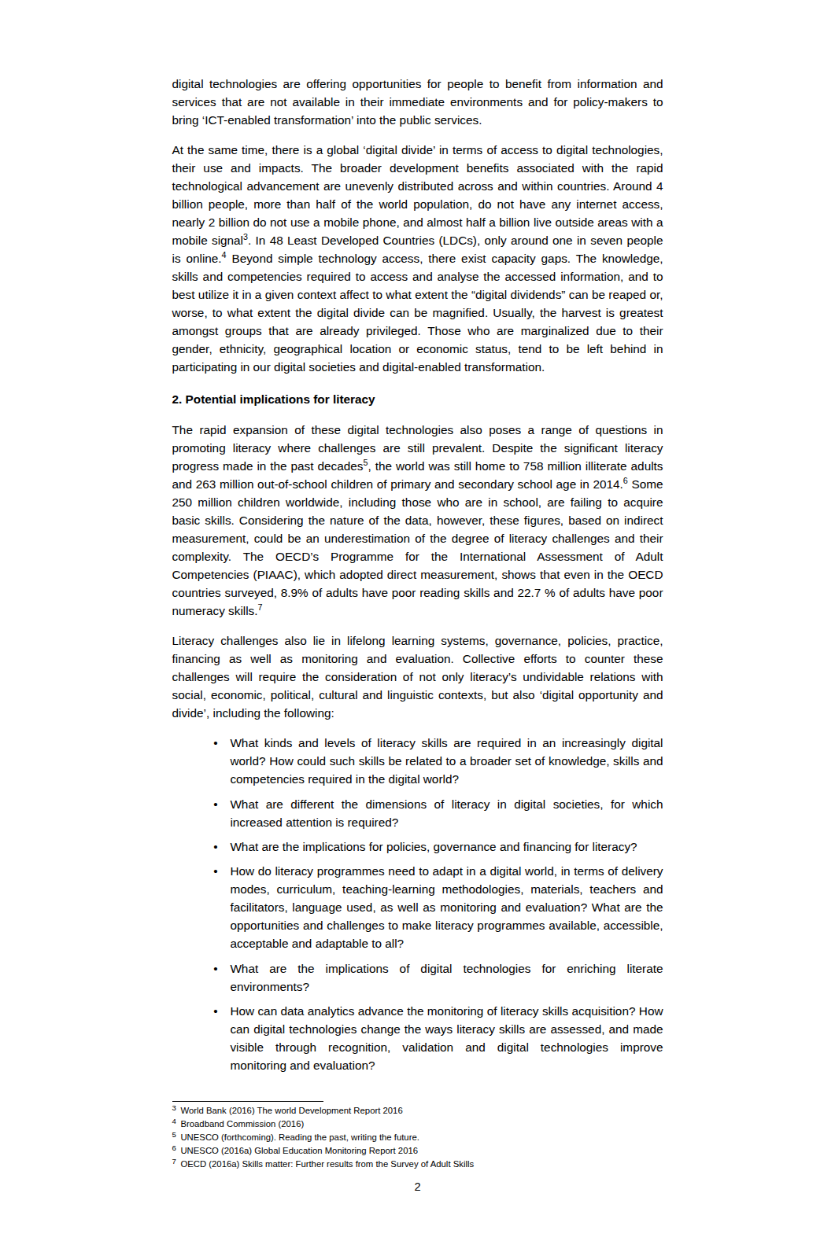digital technologies are offering opportunities for people to benefit from information and services that are not available in their immediate environments and for policy-makers to bring ‘ICT-enabled transformation’ into the public services.
At the same time, there is a global ‘digital divide’ in terms of access to digital technologies, their use and impacts. The broader development benefits associated with the rapid technological advancement are unevenly distributed across and within countries. Around 4 billion people, more than half of the world population, do not have any internet access, nearly 2 billion do not use a mobile phone, and almost half a billion live outside areas with a mobile signal3. In 48 Least Developed Countries (LDCs), only around one in seven people is online.4 Beyond simple technology access, there exist capacity gaps. The knowledge, skills and competencies required to access and analyse the accessed information, and to best utilize it in a given context affect to what extent the “digital dividends” can be reaped or, worse, to what extent the digital divide can be magnified. Usually, the harvest is greatest amongst groups that are already privileged. Those who are marginalized due to their gender, ethnicity, geographical location or economic status, tend to be left behind in participating in our digital societies and digital-enabled transformation.
2. Potential implications for literacy
The rapid expansion of these digital technologies also poses a range of questions in promoting literacy where challenges are still prevalent. Despite the significant literacy progress made in the past decades5, the world was still home to 758 million illiterate adults and 263 million out-of-school children of primary and secondary school age in 2014.6 Some 250 million children worldwide, including those who are in school, are failing to acquire basic skills. Considering the nature of the data, however, these figures, based on indirect measurement, could be an underestimation of the degree of literacy challenges and their complexity. The OECD’s Programme for the International Assessment of Adult Competencies (PIAAC), which adopted direct measurement, shows that even in the OECD countries surveyed, 8.9% of adults have poor reading skills and 22.7 % of adults have poor numeracy skills.7
Literacy challenges also lie in lifelong learning systems, governance, policies, practice, financing as well as monitoring and evaluation. Collective efforts to counter these challenges will require the consideration of not only literacy’s undividable relations with social, economic, political, cultural and linguistic contexts, but also ‘digital opportunity and divide’, including the following:
What kinds and levels of literacy skills are required in an increasingly digital world? How could such skills be related to a broader set of knowledge, skills and competencies required in the digital world?
What are different the dimensions of literacy in digital societies, for which increased attention is required?
What are the implications for policies, governance and financing for literacy?
How do literacy programmes need to adapt in a digital world, in terms of delivery modes, curriculum, teaching-learning methodologies, materials, teachers and facilitators, language used, as well as monitoring and evaluation? What are the opportunities and challenges to make literacy programmes available, accessible, acceptable and adaptable to all?
What are the implications of digital technologies for enriching literate environments?
How can data analytics advance the monitoring of literacy skills acquisition? How can digital technologies change the ways literacy skills are assessed, and made visible through recognition, validation and digital technologies improve monitoring and evaluation?
3 World Bank (2016) The world Development Report 2016
4 Broadband Commission (2016)
5 UNESCO (forthcoming). Reading the past, writing the future.
6 UNESCO (2016a) Global Education Monitoring Report 2016
7 OECD (2016a) Skills matter: Further results from the Survey of Adult Skills
2